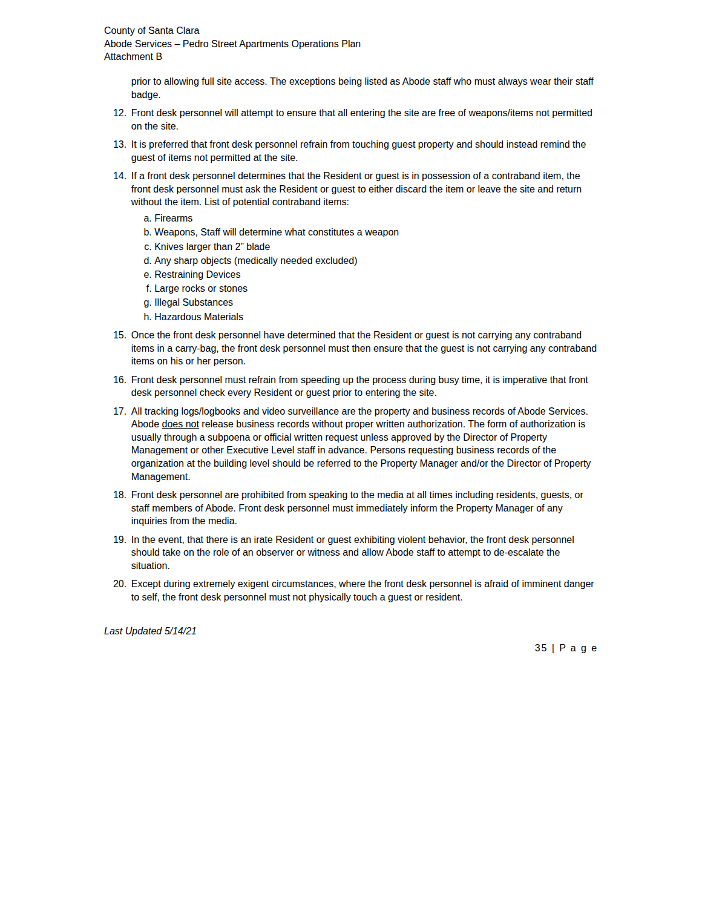County of Santa Clara
Abode Services – Pedro Street Apartments Operations Plan
Attachment B
prior to allowing full site access. The exceptions being listed as Abode staff who must always wear their staff badge.
Front desk personnel will attempt to ensure that all entering the site are free of weapons/items not permitted on the site.
It is preferred that front desk personnel refrain from touching guest property and should instead remind the guest of items not permitted at the site.
If a front desk personnel determines that the Resident or guest is in possession of a contraband item, the front desk personnel must ask the Resident or guest to either discard the item or leave the site and return without the item. List of potential contraband items:
Firearms
Weapons, Staff will determine what constitutes a weapon
Knives larger than 2” blade
Any sharp objects (medically needed excluded)
Restraining Devices
Large rocks or stones
Illegal Substances
Hazardous Materials
Once the front desk personnel have determined that the Resident or guest is not carrying any contraband items in a carry-bag, the front desk personnel must then ensure that the guest is not carrying any contraband items on his or her person.
Front desk personnel must refrain from speeding up the process during busy time, it is imperative that front desk personnel check every Resident or guest prior to entering the site.
All tracking logs/logbooks and video surveillance are the property and business records of Abode Services. Abode does not release business records without proper written authorization. The form of authorization is usually through a subpoena or official written request unless approved by the Director of Property Management or other Executive Level staff in advance. Persons requesting business records of the organization at the building level should be referred to the Property Manager and/or the Director of Property Management.
Front desk personnel are prohibited from speaking to the media at all times including residents, guests, or staff members of Abode. Front desk personnel must immediately inform the Property Manager of any inquiries from the media.
In the event, that there is an irate Resident or guest exhibiting violent behavior, the front desk personnel should take on the role of an observer or witness and allow Abode staff to attempt to de-escalate the situation.
Except during extremely exigent circumstances, where the front desk personnel is afraid of imminent danger to self, the front desk personnel must not physically touch a guest or resident.
Last Updated 5/14/21
35 | P a g e